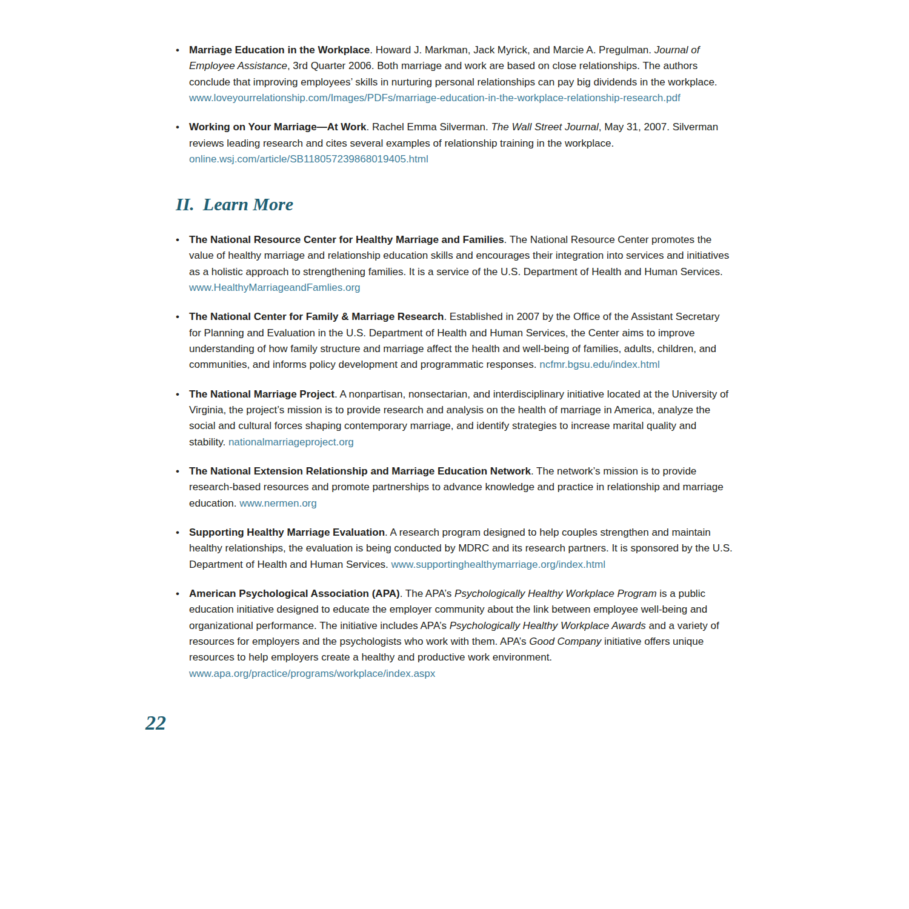Marriage Education in the Workplace. Howard J. Markman, Jack Myrick, and Marcie A. Pregulman. Journal of Employee Assistance, 3rd Quarter 2006. Both marriage and work are based on close relationships. The authors conclude that improving employees’ skills in nurturing personal relationships can pay big dividends in the workplace. www.loveyourrelationship.com/Images/PDFs/marriage-education-in-the-workplace-relationship-research.pdf
Working on Your Marriage—At Work. Rachel Emma Silverman. The Wall Street Journal, May 31, 2007. Silverman reviews leading research and cites several examples of relationship training in the workplace. online.wsj.com/article/SB118057239868019405.html
II. Learn More
The National Resource Center for Healthy Marriage and Families. The National Resource Center promotes the value of healthy marriage and relationship education skills and encourages their integration into services and initiatives as a holistic approach to strengthening families. It is a service of the U.S. Department of Health and Human Services. www.HealthyMarriageandFamlies.org
The National Center for Family & Marriage Research. Established in 2007 by the Office of the Assistant Secretary for Planning and Evaluation in the U.S. Department of Health and Human Services, the Center aims to improve understanding of how family structure and marriage affect the health and well-being of families, adults, children, and communities, and informs policy development and programmatic responses. ncfmr.bgsu.edu/index.html
The National Marriage Project. A nonpartisan, nonsectarian, and interdisciplinary initiative located at the University of Virginia, the project’s mission is to provide research and analysis on the health of marriage in America, analyze the social and cultural forces shaping contemporary marriage, and identify strategies to increase marital quality and stability. nationalmarriageproject.org
The National Extension Relationship and Marriage Education Network. The network’s mission is to provide research-based resources and promote partnerships to advance knowledge and practice in relationship and marriage education. www.nermen.org
Supporting Healthy Marriage Evaluation. A research program designed to help couples strengthen and maintain healthy relationships, the evaluation is being conducted by MDRC and its research partners. It is sponsored by the U.S. Department of Health and Human Services. www.supportinghealthymarriage.org/index.html
American Psychological Association (APA). The APA’s Psychologically Healthy Workplace Program is a public education initiative designed to educate the employer community about the link between employee well-being and organizational performance. The initiative includes APA’s Psychologically Healthy Workplace Awards and a variety of resources for employers and the psychologists who work with them. APA’s Good Company initiative offers unique resources to help employers create a healthy and productive work environment. www.apa.org/practice/programs/workplace/index.aspx
22